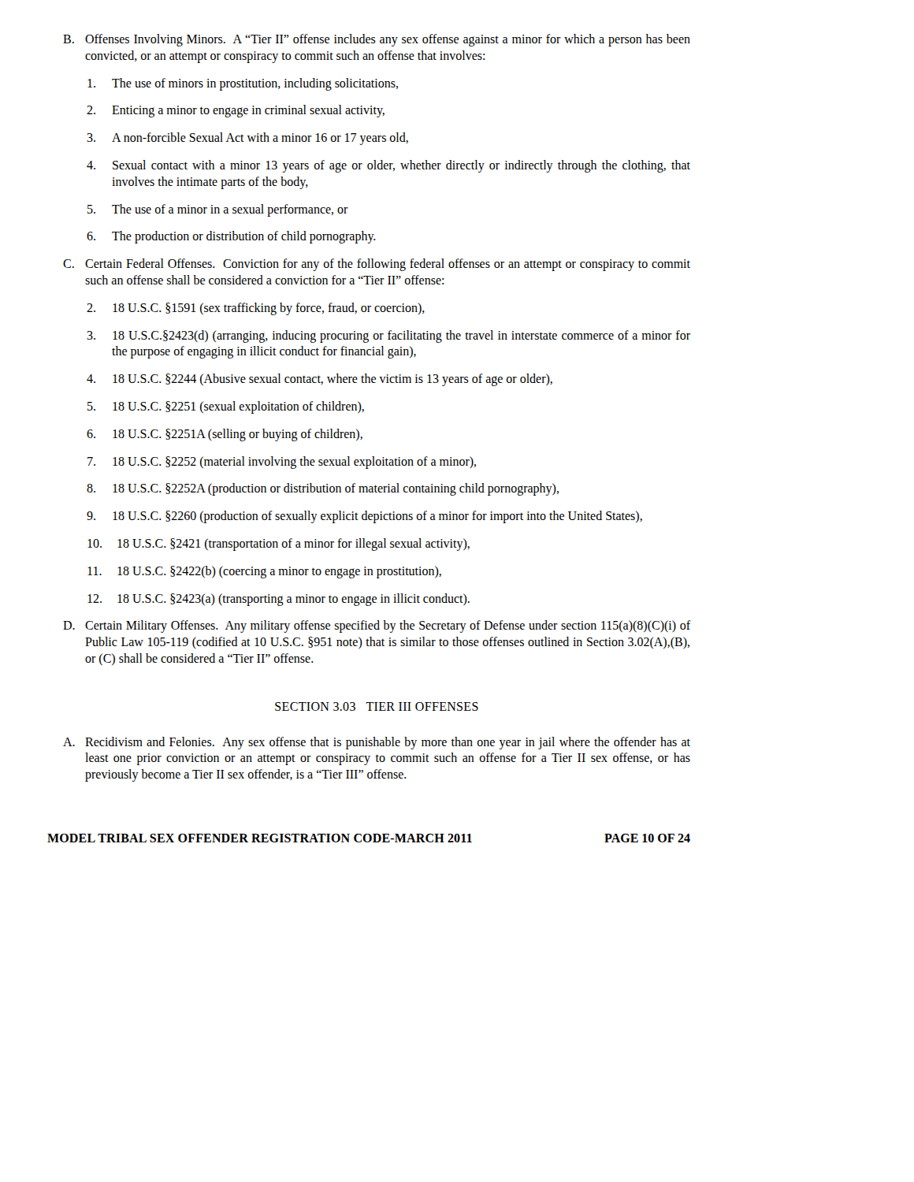B.
Offenses Involving Minors. A “Tier II” offense includes any sex offense against a minor for which a person has been convicted, or an attempt or conspiracy to commit such an offense that involves:
1.
The use of minors in prostitution, including solicitations,
2.
Enticing a minor to engage in criminal sexual activity,
3.
A non-forcible Sexual Act with a minor 16 or 17 years old,
4.
Sexual contact with a minor 13 years of age or older, whether directly or indirectly through the clothing, that involves the intimate parts of the body,
5.
The use of a minor in a sexual performance, or
6.
The production or distribution of child pornography.
C.
Certain Federal Offenses. Conviction for any of the following federal offenses or an attempt or conspiracy to commit such an offense shall be considered a conviction for a “Tier II” offense:
2.
18 U.S.C. §1591 (sex trafficking by force, fraud, or coercion),
3.
18 U.S.C.§2423(d) (arranging, inducing procuring or facilitating the travel in interstate commerce of a minor for the purpose of engaging in illicit conduct for financial gain),
4.
18 U.S.C. §2244 (Abusive sexual contact, where the victim is 13 years of age or older),
5.
18 U.S.C. §2251 (sexual exploitation of children),
6.
18 U.S.C. §2251A (selling or buying of children),
7.
18 U.S.C. §2252 (material involving the sexual exploitation of a minor),
8.
18 U.S.C. §2252A (production or distribution of material containing child pornography),
9.
18 U.S.C. §2260 (production of sexually explicit depictions of a minor for import into the United States),
10.
18 U.S.C. §2421 (transportation of a minor for illegal sexual activity),
11.
18 U.S.C. §2422(b) (coercing a minor to engage in prostitution),
12.
18 U.S.C. §2423(a) (transporting a minor to engage in illicit conduct).
D.
Certain Military Offenses. Any military offense specified by the Secretary of Defense under section 115(a)(8)(C)(i) of Public Law 105-119 (codified at 10 U.S.C. §951 note) that is similar to those offenses outlined in Section 3.02(A),(B), or (C) shall be considered a “Tier II” offense.
SECTION 3.03 TIER III OFFENSES
A.
Recidivism and Felonies. Any sex offense that is punishable by more than one year in jail where the offender has at least one prior conviction or an attempt or conspiracy to commit such an offense for a Tier II sex offense, or has previously become a Tier II sex offender, is a “Tier III” offense.
MODEL TRIBAL SEX OFFENDER REGISTRATION CODE-MARCH 2011 PAGE 10 OF 24